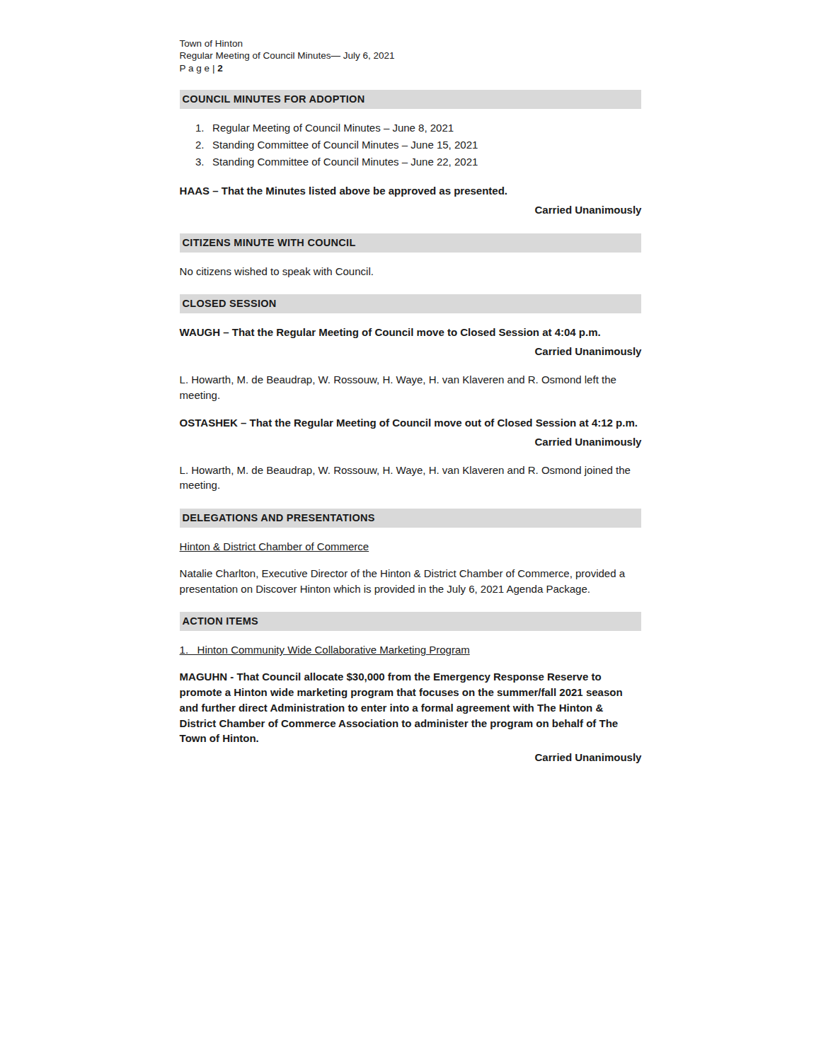Town of Hinton
Regular Meeting of Council Minutes— July 6, 2021
P a g e | 2
COUNCIL MINUTES FOR ADOPTION
Regular Meeting of Council Minutes – June 8, 2021
Standing Committee of Council Minutes – June 15, 2021
Standing Committee of Council Minutes – June 22, 2021
HAAS – That the Minutes listed above be approved as presented.
Carried Unanimously
CITIZENS MINUTE WITH COUNCIL
No citizens wished to speak with Council.
CLOSED SESSION
WAUGH – That the Regular Meeting of Council move to Closed Session at 4:04 p.m.
Carried Unanimously
L. Howarth, M. de Beaudrap, W. Rossouw, H. Waye, H. van Klaveren and R. Osmond left the meeting.
OSTASHEK – That the Regular Meeting of Council move out of Closed Session at 4:12 p.m.
Carried Unanimously
L. Howarth, M. de Beaudrap, W. Rossouw, H. Waye, H. van Klaveren and R. Osmond joined the meeting.
DELEGATIONS AND PRESENTATIONS
Hinton & District Chamber of Commerce
Natalie Charlton, Executive Director of the Hinton & District Chamber of Commerce, provided a presentation on Discover Hinton which is provided in the July 6, 2021 Agenda Package.
ACTION ITEMS
1. Hinton Community Wide Collaborative Marketing Program
MAGUHN - That Council allocate $30,000 from the Emergency Response Reserve to promote a Hinton wide marketing program that focuses on the summer/fall 2021 season and further direct Administration to enter into a formal agreement with The Hinton & District Chamber of Commerce Association to administer the program on behalf of The Town of Hinton.
Carried Unanimously